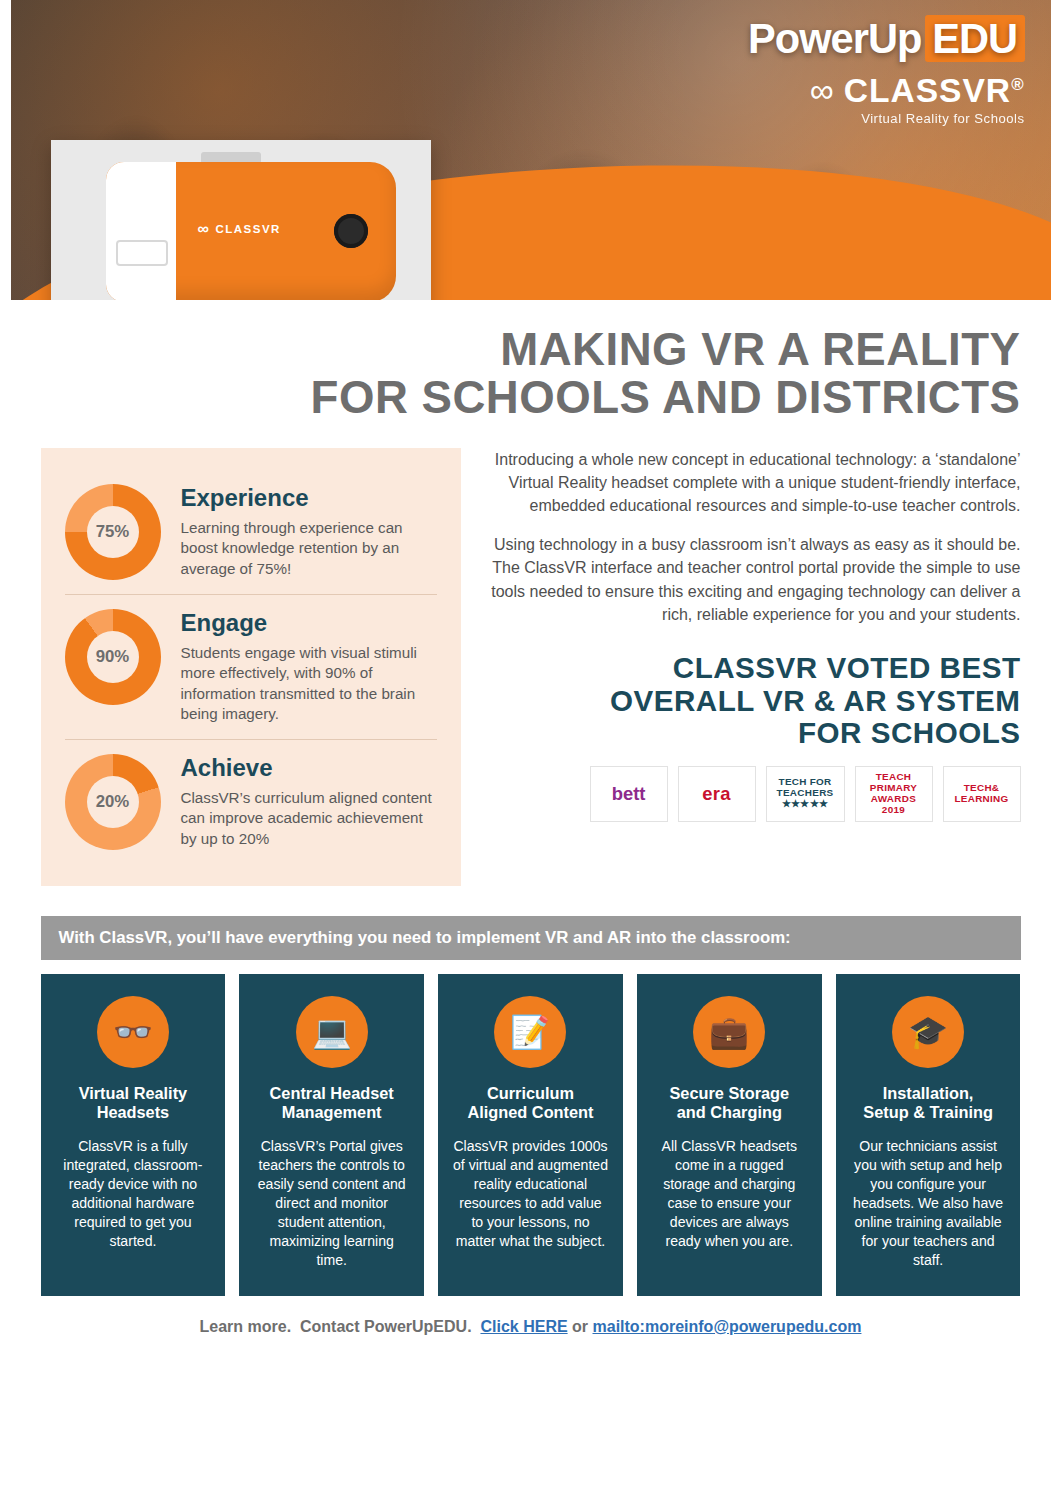PowerUpEDU
∞ CLASSVR®
Virtual Reality for Schools
∞ CLASSVR
Making VR a Reality
for Schools and Districts
75%
Experience
Learning through experience can boost knowledge retention by an average of 75%!
90%
Engage
Students engage with visual stimuli more effectively, with 90% of information transmitted to the brain being imagery.
20%
Achieve
ClassVR’s curriculum aligned content can improve academic achievement by up to 20%
Introducing a whole new concept in educational technology: a ‘standalone’ Virtual Reality headset complete with a unique student-friendly interface, embedded educational resources and simple-to-use teacher controls.
Using technology in a busy classroom isn’t always as easy as it should be. The ClassVR interface and teacher control portal provide the simple to use tools needed to ensure this exciting and engaging technology can deliver a rich, reliable experience for you and your students.
ClassVR Voted Best
Overall VR & AR System
for Schools
bett
era
TECH FOR
TEACHERS
★★★★★
TEACH
PRIMARY
AWARDS
2019
TECH&
LEARNING
With ClassVR, you’ll have everything you need to implement VR and AR into the classroom:
👓
Virtual Reality
Headsets
ClassVR is a fully integrated, classroom-ready device with no additional hardware required to get you started.
💻
Central Headset
Management
ClassVR’s Portal gives teachers the controls to easily send content and direct and monitor student attention, maximizing learning time.
📝
Curriculum
Aligned Content
ClassVR provides 1000s of virtual and augmented reality educational resources to add value to your lessons, no matter what the subject.
💼
Secure Storage
and Charging
All ClassVR headsets come in a rugged storage and charging case to ensure your devices are always ready when you are.
🎓
Installation,
Setup & Training
Our technicians assist you with setup and help you configure your headsets. We also have online training available for your teachers and staff.
Learn more. Contact PowerUpEDU. Click HERE or mailto:moreinfo@powerupedu.com